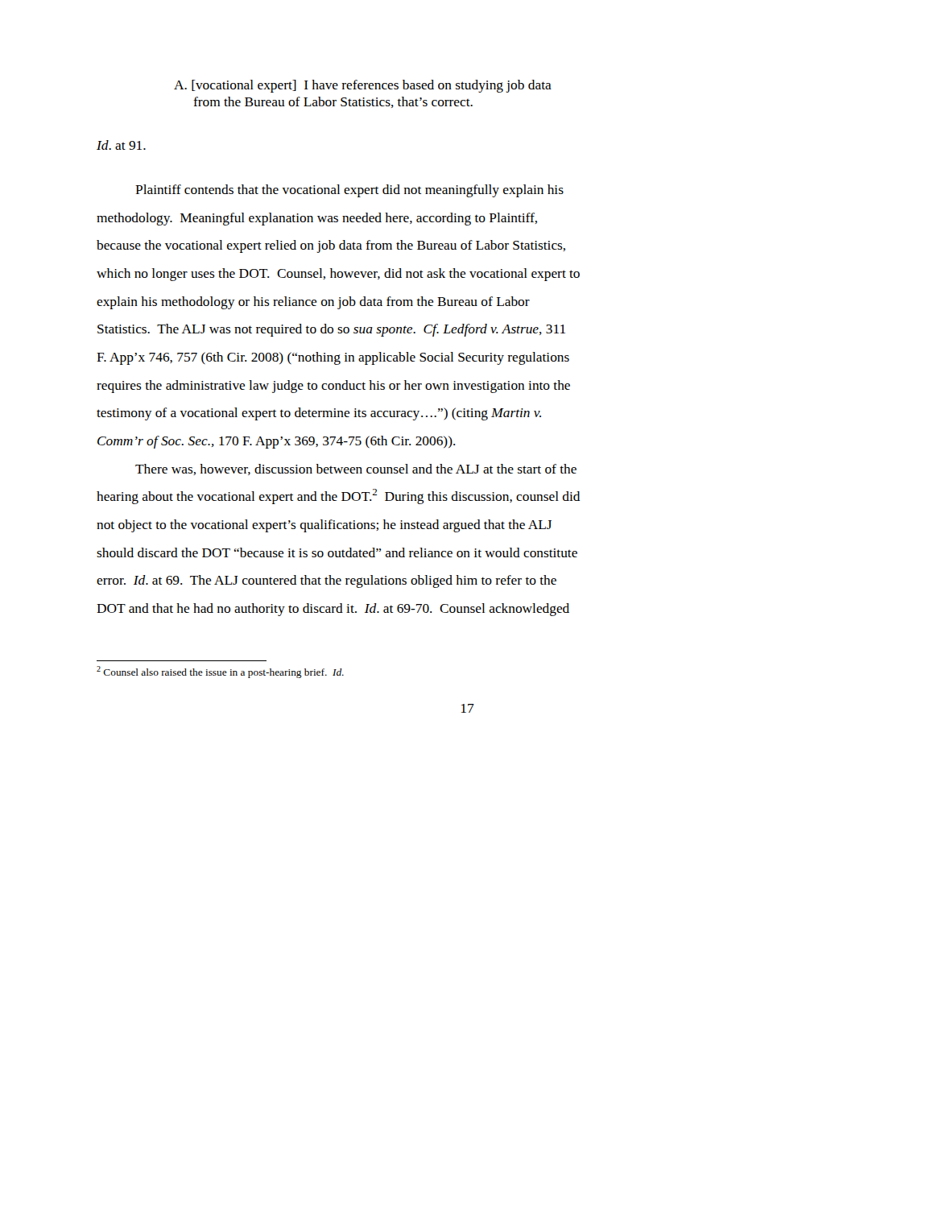A. [vocational expert] I have references based on studying job data
from the Bureau of Labor Statistics, that’s correct.
Id. at 91.
Plaintiff contends that the vocational expert did not meaningfully explain his
methodology. Meaningful explanation was needed here, according to Plaintiff,
because the vocational expert relied on job data from the Bureau of Labor Statistics,
which no longer uses the DOT. Counsel, however, did not ask the vocational expert to
explain his methodology or his reliance on job data from the Bureau of Labor
Statistics. The ALJ was not required to do so sua sponte. Cf. Ledford v. Astrue, 311
F. App’x 746, 757 (6th Cir. 2008) (“nothing in applicable Social Security regulations
requires the administrative law judge to conduct his or her own investigation into the
testimony of a vocational expert to determine its accuracy….”) (citing Martin v.
Comm’r of Soc. Sec., 170 F. App’x 369, 374-75 (6th Cir. 2006)).
There was, however, discussion between counsel and the ALJ at the start of the
hearing about the vocational expert and the DOT.2 During this discussion, counsel did
not object to the vocational expert’s qualifications; he instead argued that the ALJ
should discard the DOT “because it is so outdated” and reliance on it would constitute
error. Id. at 69. The ALJ countered that the regulations obliged him to refer to the
DOT and that he had no authority to discard it. Id. at 69-70. Counsel acknowledged
2 Counsel also raised the issue in a post-hearing brief. Id.
17